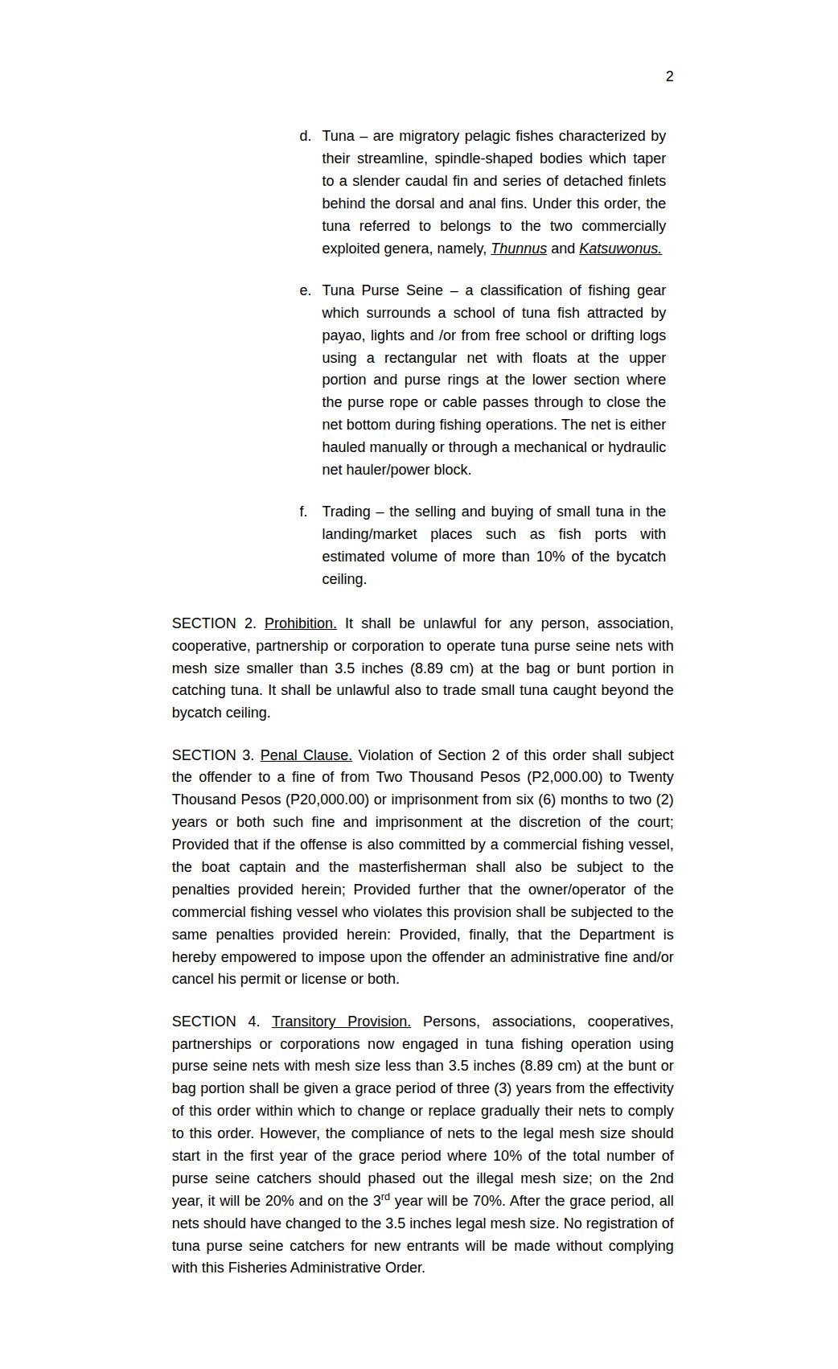2
d. Tuna – are migratory pelagic fishes characterized by their streamline, spindle-shaped bodies which taper to a slender caudal fin and series of detached finlets behind the dorsal and anal fins. Under this order, the tuna referred to belongs to the two commercially exploited genera, namely, Thunnus and Katsuwonus.
e. Tuna Purse Seine – a classification of fishing gear which surrounds a school of tuna fish attracted by payao, lights and /or from free school or drifting logs using a rectangular net with floats at the upper portion and purse rings at the lower section where the purse rope or cable passes through to close the net bottom during fishing operations. The net is either hauled manually or through a mechanical or hydraulic net hauler/power block.
f. Trading – the selling and buying of small tuna in the landing/market places such as fish ports with estimated volume of more than 10% of the bycatch ceiling.
SECTION 2. Prohibition. It shall be unlawful for any person, association, cooperative, partnership or corporation to operate tuna purse seine nets with mesh size smaller than 3.5 inches (8.89 cm) at the bag or bunt portion in catching tuna. It shall be unlawful also to trade small tuna caught beyond the bycatch ceiling.
SECTION 3. Penal Clause. Violation of Section 2 of this order shall subject the offender to a fine of from Two Thousand Pesos (P2,000.00) to Twenty Thousand Pesos (P20,000.00) or imprisonment from six (6) months to two (2) years or both such fine and imprisonment at the discretion of the court; Provided that if the offense is also committed by a commercial fishing vessel, the boat captain and the masterfisherman shall also be subject to the penalties provided herein; Provided further that the owner/operator of the commercial fishing vessel who violates this provision shall be subjected to the same penalties provided herein: Provided, finally, that the Department is hereby empowered to impose upon the offender an administrative fine and/or cancel his permit or license or both.
SECTION 4. Transitory Provision. Persons, associations, cooperatives, partnerships or corporations now engaged in tuna fishing operation using purse seine nets with mesh size less than 3.5 inches (8.89 cm) at the bunt or bag portion shall be given a grace period of three (3) years from the effectivity of this order within which to change or replace gradually their nets to comply to this order. However, the compliance of nets to the legal mesh size should start in the first year of the grace period where 10% of the total number of purse seine catchers should phased out the illegal mesh size; on the 2nd year, it will be 20% and on the 3rd year will be 70%. After the grace period, all nets should have changed to the 3.5 inches legal mesh size. No registration of tuna purse seine catchers for new entrants will be made without complying with this Fisheries Administrative Order.